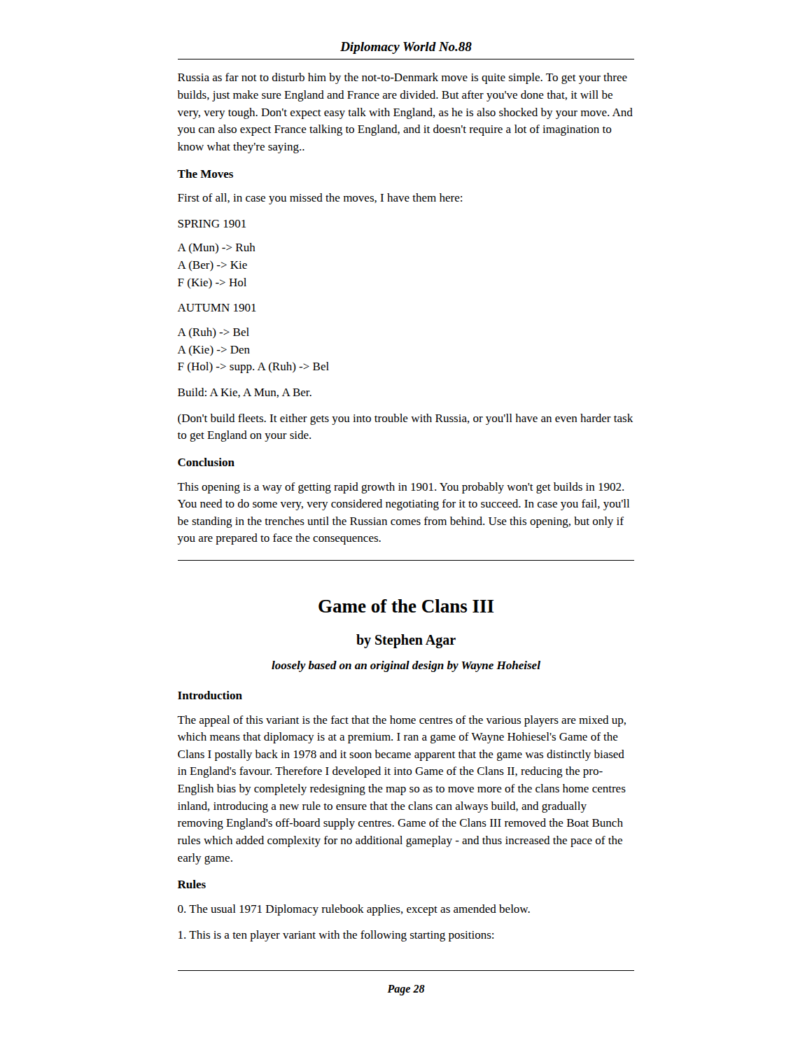Diplomacy World No.88
Russia as far not to disturb him by the not-to-Denmark move is quite simple. To get your three builds, just make sure England and France are divided. But after you've done that, it will be very, very tough. Don't expect easy talk with England, as he is also shocked by your move. And you can also expect France talking to England, and it doesn't require a lot of imagination to know what they're saying..
The Moves
First of all, in case you missed the moves, I have them here:
SPRING 1901
A (Mun) -> Ruh
A (Ber) -> Kie
F (Kie) -> Hol
AUTUMN 1901
A (Ruh) -> Bel
A (Kie) -> Den
F (Hol) -> supp. A (Ruh) -> Bel
Build: A Kie, A Mun, A Ber.
(Don't build fleets. It either gets you into trouble with Russia, or you'll have an even harder task to get England on your side.
Conclusion
This opening is a way of getting rapid growth in 1901. You probably won't get builds in 1902. You need to do some very, very considered negotiating for it to succeed. In case you fail, you'll be standing in the trenches until the Russian comes from behind. Use this opening, but only if you are prepared to face the consequences.
Game of the Clans III
by Stephen Agar
loosely based on an original design by Wayne Hoheisel
Introduction
The appeal of this variant is the fact that the home centres of the various players are mixed up, which means that diplomacy is at a premium. I ran a game of Wayne Hohiesel's Game of the Clans I postally back in 1978 and it soon became apparent that the game was distinctly biased in England's favour. Therefore I developed it into Game of the Clans II, reducing the pro-English bias by completely redesigning the map so as to move more of the clans home centres inland, introducing a new rule to ensure that the clans can always build, and gradually removing England's off-board supply centres. Game of the Clans III removed the Boat Bunch rules which added complexity for no additional gameplay - and thus increased the pace of the early game.
Rules
0. The usual 1971 Diplomacy rulebook applies, except as amended below.
1. This is a ten player variant with the following starting positions:
Page 28